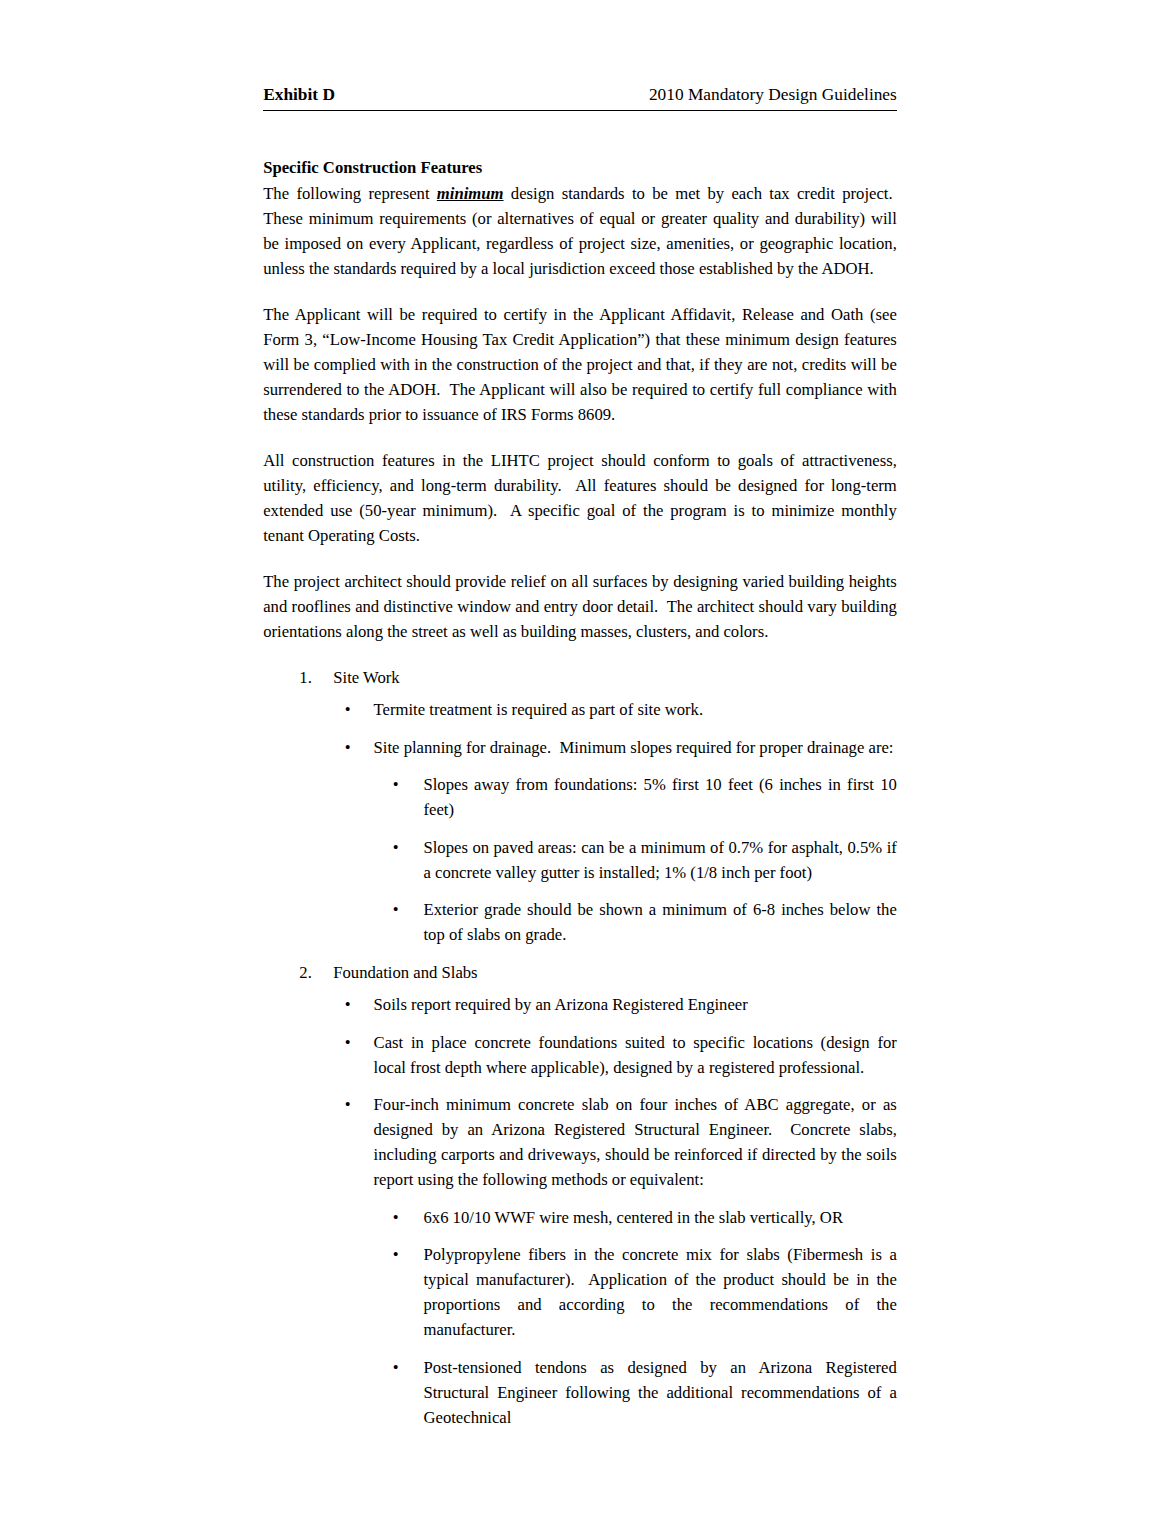Exhibit D 2010 Mandatory Design Guidelines
Specific Construction Features
The following represent minimum design standards to be met by each tax credit project. These minimum requirements (or alternatives of equal or greater quality and durability) will be imposed on every Applicant, regardless of project size, amenities, or geographic location, unless the standards required by a local jurisdiction exceed those established by the ADOH.
The Applicant will be required to certify in the Applicant Affidavit, Release and Oath (see Form 3, “Low-Income Housing Tax Credit Application”) that these minimum design features will be complied with in the construction of the project and that, if they are not, credits will be surrendered to the ADOH. The Applicant will also be required to certify full compliance with these standards prior to issuance of IRS Forms 8609.
All construction features in the LIHTC project should conform to goals of attractiveness, utility, efficiency, and long-term durability. All features should be designed for long-term extended use (50-year minimum). A specific goal of the program is to minimize monthly tenant Operating Costs.
The project architect should provide relief on all surfaces by designing varied building heights and rooflines and distinctive window and entry door detail. The architect should vary building orientations along the street as well as building masses, clusters, and colors.
Site Work
Termite treatment is required as part of site work.
Site planning for drainage. Minimum slopes required for proper drainage are:
Slopes away from foundations: 5% first 10 feet (6 inches in first 10 feet)
Slopes on paved areas: can be a minimum of 0.7% for asphalt, 0.5% if a concrete valley gutter is installed; 1% (1/8 inch per foot)
Exterior grade should be shown a minimum of 6-8 inches below the top of slabs on grade.
Foundation and Slabs
Soils report required by an Arizona Registered Engineer
Cast in place concrete foundations suited to specific locations (design for local frost depth where applicable), designed by a registered professional.
Four-inch minimum concrete slab on four inches of ABC aggregate, or as designed by an Arizona Registered Structural Engineer. Concrete slabs, including carports and driveways, should be reinforced if directed by the soils report using the following methods or equivalent:
6x6 10/10 WWF wire mesh, centered in the slab vertically, OR
Polypropylene fibers in the concrete mix for slabs (Fibermesh is a typical manufacturer). Application of the product should be in the proportions and according to the recommendations of the manufacturer.
Post-tensioned tendons as designed by an Arizona Registered Structural Engineer following the additional recommendations of a Geotechnical